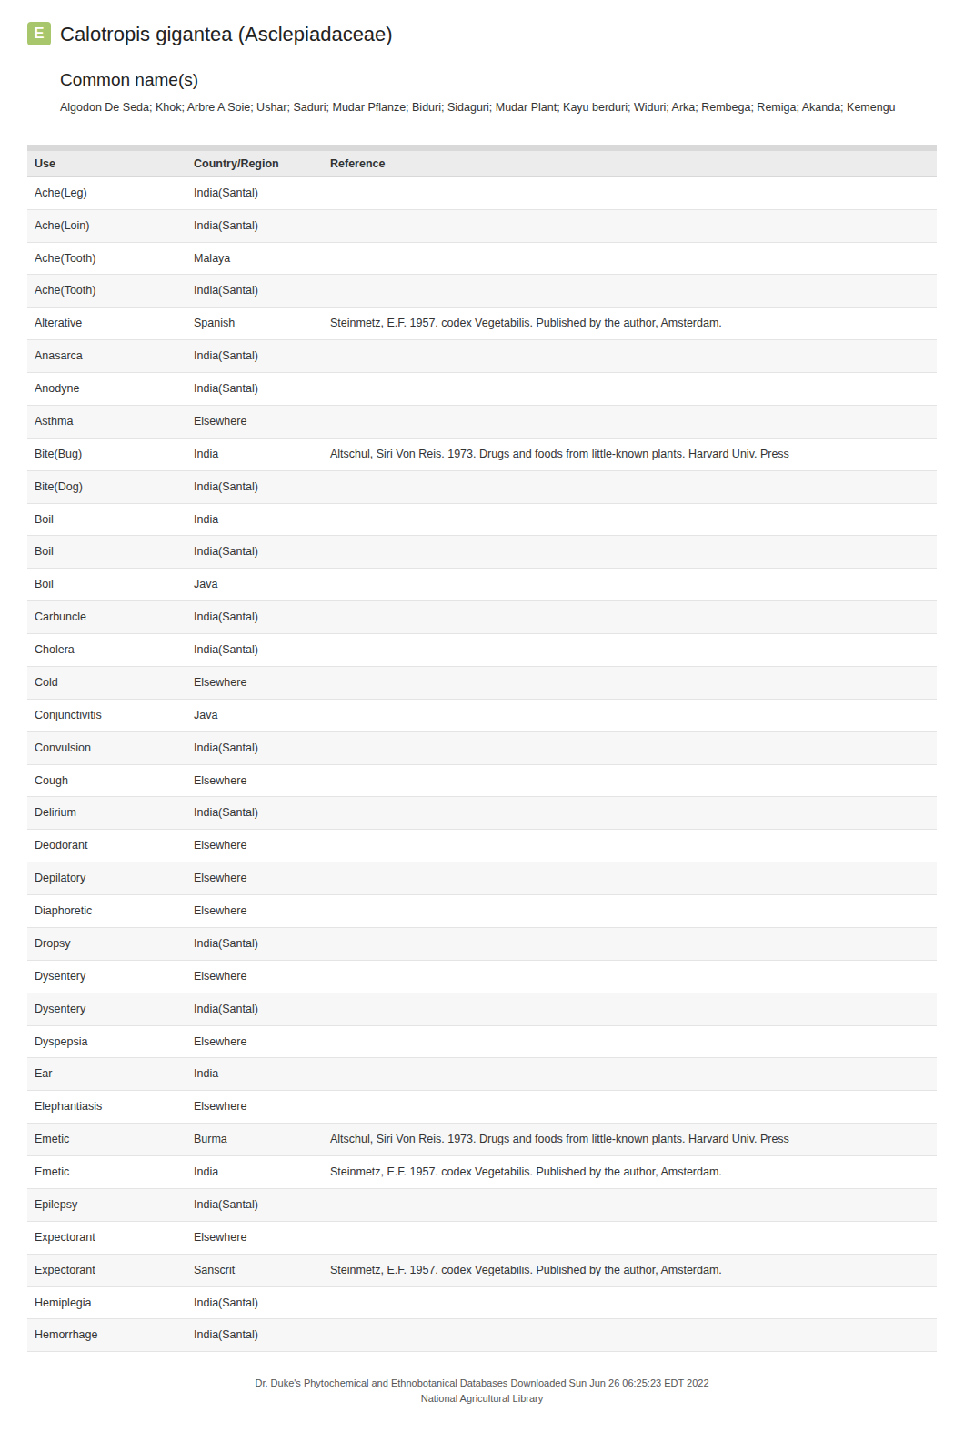ECalotropis gigantea (Asclepiadaceae)
Common name(s)
Algodon De Seda; Khok; Arbre A Soie; Ushar; Saduri; Mudar Pflanze; Biduri; Sidaguri; Mudar Plant; Kayu berduri; Widuri; Arka; Rembega; Remiga; Akanda; Kemengu
| Use | Country/Region | Reference |
| --- | --- | --- |
| Ache(Leg) | India(Santal) | |
| Ache(Loin) | India(Santal) | |
| Ache(Tooth) | Malaya | |
| Ache(Tooth) | India(Santal) | |
| Alterative | Spanish | Steinmetz, E.F. 1957. codex Vegetabilis. Published by the author, Amsterdam. |
| Anasarca | India(Santal) | |
| Anodyne | India(Santal) | |
| Asthma | Elsewhere | |
| Bite(Bug) | India | Altschul, Siri Von Reis. 1973. Drugs and foods from little-known plants. Harvard Univ. Press |
| Bite(Dog) | India(Santal) | |
| Boil | India | |
| Boil | India(Santal) | |
| Boil | Java | |
| Carbuncle | India(Santal) | |
| Cholera | India(Santal) | |
| Cold | Elsewhere | |
| Conjunctivitis | Java | |
| Convulsion | India(Santal) | |
| Cough | Elsewhere | |
| Delirium | India(Santal) | |
| Deodorant | Elsewhere | |
| Depilatory | Elsewhere | |
| Diaphoretic | Elsewhere | |
| Dropsy | India(Santal) | |
| Dysentery | Elsewhere | |
| Dysentery | India(Santal) | |
| Dyspepsia | Elsewhere | |
| Ear | India | |
| Elephantiasis | Elsewhere | |
| Emetic | Burma | Altschul, Siri Von Reis. 1973. Drugs and foods from little-known plants. Harvard Univ. Press |
| Emetic | India | Steinmetz, E.F. 1957. codex Vegetabilis. Published by the author, Amsterdam. |
| Epilepsy | India(Santal) | |
| Expectorant | Elsewhere | |
| Expectorant | Sanscrit | Steinmetz, E.F. 1957. codex Vegetabilis. Published by the author, Amsterdam. |
| Hemiplegia | India(Santal) | |
| Hemorrhage | India(Santal) | |
Dr. Duke's Phytochemical and Ethnobotanical Databases Downloaded Sun Jun 26 06:25:23 EDT 2022
National Agricultural Library